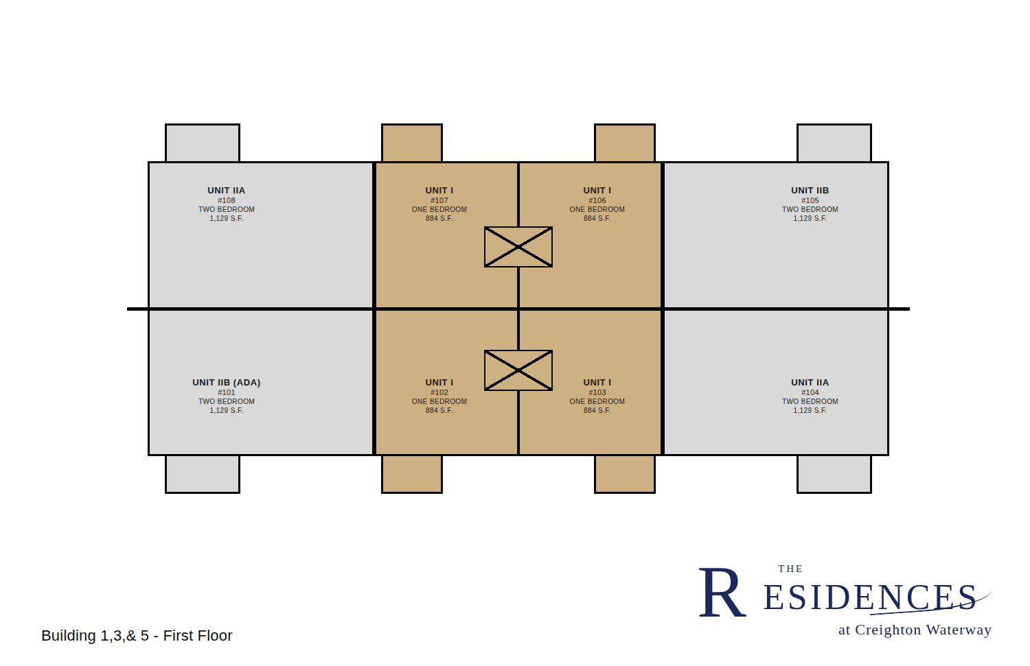UNIT IIA
#108
TWO BEDROOM
1,129 S.F.
UNIT IIB (ADA)
#101
TWO BEDROOM
1,129 S.F.
UNIT I
#107
ONE BEDROOM
884 S.F.
UNIT I
#102
ONE BEDROOM
884 S.F.
UNIT I
#106
ONE BEDROOM
884 S.F.
UNIT I
#103
ONE BEDROOM
884 S.F.
UNIT IIB
#105
TWO BEDROOM
1,129 S.F.
UNIT IIA
#104
TWO BEDROOM
1,129 S.F.
Building 1,3,& 5 - First Floor
THE R ESIDENCES at Creighton Waterway